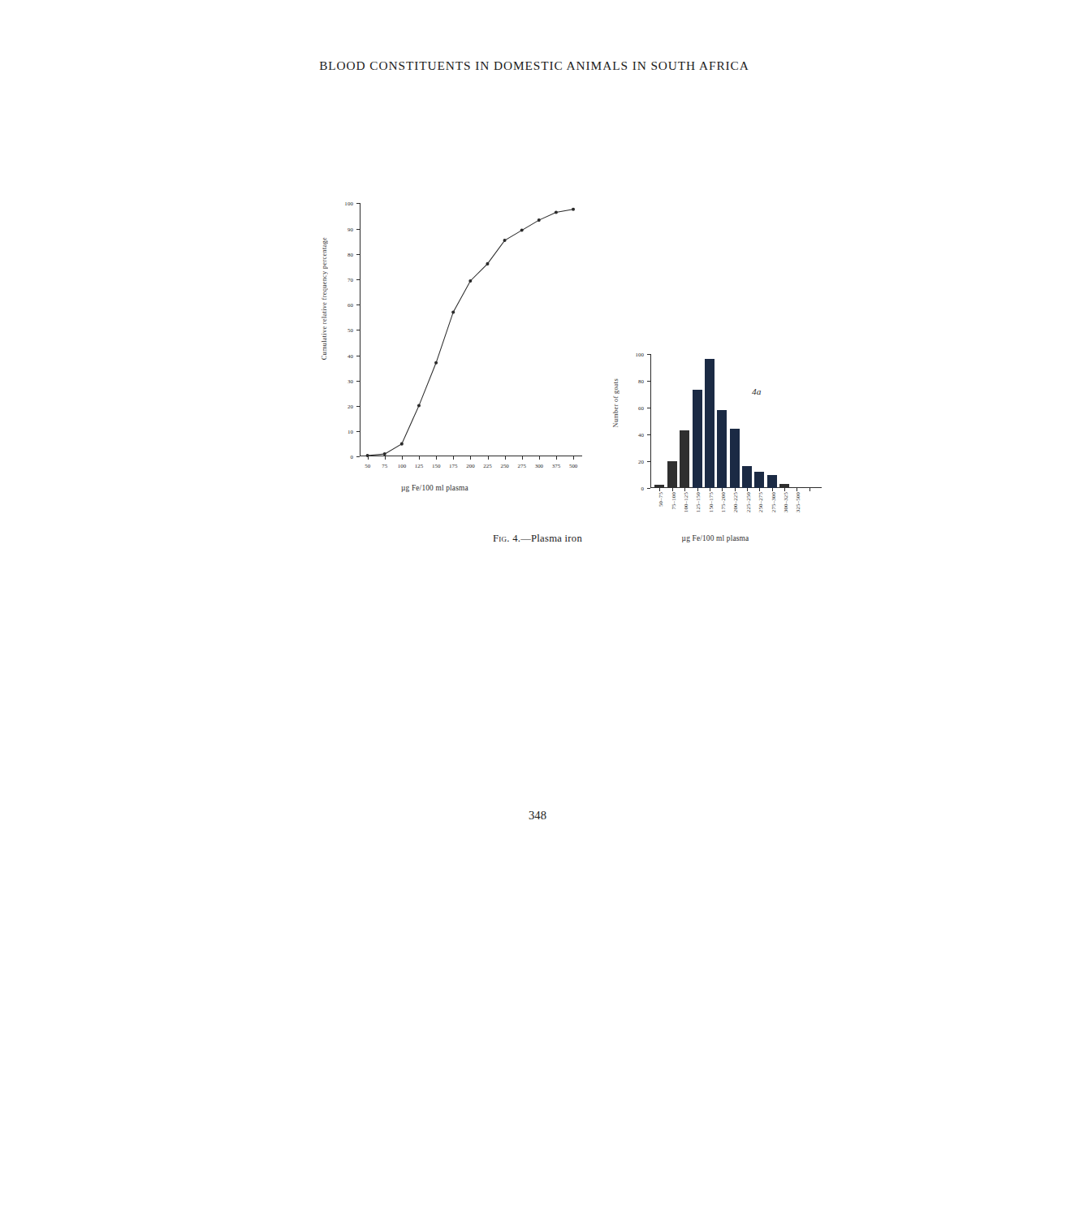Blood constituents in domestic animals in South Africa
Cumulative relative frequency percentage
0
10
20
30
40
50
60
70
80
90
100
50
75
100
125
150
175
200
225
250
275
300
375
500
µg Fe/100 ml plasma
Number of goats
0
20
40
60
80
100
50–75
75–100
100–125
125–150
150–175
175–200
200–225
225–250
250–275
275–300
300–325
325–500
4a µg Fe/100 ml plasma
Fig. 4.—Plasma iron
348